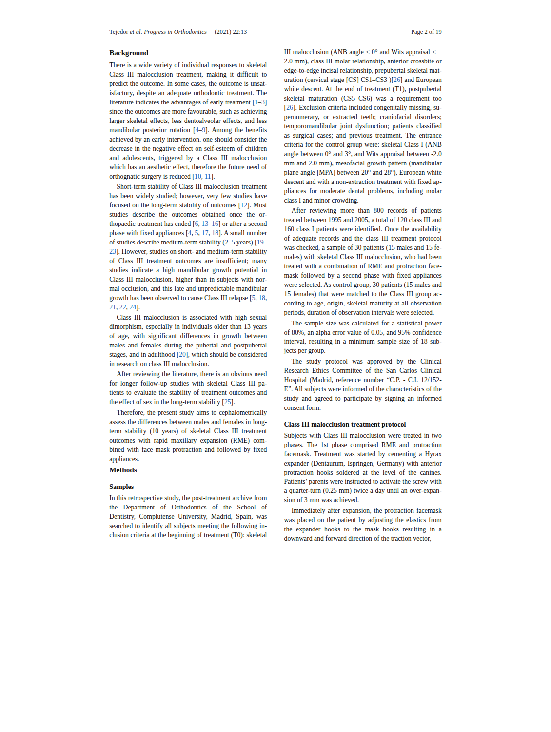Tejedor et al. Progress in Orthodontics (2021) 22:13
Page 2 of 19
Background
There is a wide variety of individual responses to skeletal Class III malocclusion treatment, making it difficult to predict the outcome. In some cases, the outcome is unsatisfactory, despite an adequate orthodontic treatment. The literature indicates the advantages of early treatment [1–3] since the outcomes are more favourable, such as achieving larger skeletal effects, less dentoalveolar effects, and less mandibular posterior rotation [4–9]. Among the benefits achieved by an early intervention, one should consider the decrease in the negative effect on self-esteem of children and adolescents, triggered by a Class III malocclusion which has an aesthetic effect, therefore the future need of orthognatic surgery is reduced [10, 11].
Short-term stability of Class III malocclusion treatment has been widely studied; however, very few studies have focused on the long-term stability of outcomes [12]. Most studies describe the outcomes obtained once the orthopaedic treatment has ended [6, 13–16] or after a second phase with fixed appliances [4, 5, 17, 18]. A small number of studies describe medium-term stability (2–5 years) [19–23]. However, studies on short- and medium-term stability of Class III treatment outcomes are insufficient; many studies indicate a high mandibular growth potential in Class III malocclusion, higher than in subjects with normal occlusion, and this late and unpredictable mandibular growth has been observed to cause Class III relapse [5, 18, 21, 22, 24].
Class III malocclusion is associated with high sexual dimorphism, especially in individuals older than 13 years of age, with significant differences in growth between males and females during the pubertal and postpubertal stages, and in adulthood [20], which should be considered in research on class III malocclusion.
After reviewing the literature, there is an obvious need for longer follow-up studies with skeletal Class III patients to evaluate the stability of treatment outcomes and the effect of sex in the long-term stability [25].
Therefore, the present study aims to cephalometrically assess the differences between males and females in long-term stability (10 years) of skeletal Class III treatment outcomes with rapid maxillary expansion (RME) combined with face mask protraction and followed by fixed appliances.
Methods
Samples
In this retrospective study, the post-treatment archive from the Department of Orthodontics of the School of Dentistry, Complutense University, Madrid, Spain, was searched to identify all subjects meeting the following inclusion criteria at the beginning of treatment (T0): skeletal III malocclusion (ANB angle ≤ 0° and Wits appraisal ≤ − 2.0 mm), class III molar relationship, anterior crossbite or edge-to-edge incisal relationship, prepubertal skeletal maturation (cervical stage [CS] CS1–CS3 )[26] and European white descent. At the end of treatment (T1), postpubertal skeletal maturation (CS5–CS6) was a requirement too [26]. Exclusion criteria included congenitally missing, supernumerary, or extracted teeth; craniofacial disorders; temporomandibular joint dysfunction; patients classified as surgical cases; and previous treatment. The entrance criteria for the control group were: skeletal Class I (ANB angle between 0° and 3°, and Wits appraisal between -2.0 mm and 2.0 mm), mesofacial growth pattern (mandibular plane angle [MPA] between 20° and 28°), European white descent and with a non-extraction treatment with fixed appliances for moderate dental problems, including molar class I and minor crowding.
After reviewing more than 800 records of patients treated between 1995 and 2005, a total of 120 class III and 160 class I patients were identified. Once the availability of adequate records and the class III treatment protocol was checked, a sample of 30 patients (15 males and 15 females) with skeletal Class III malocclusion, who had been treated with a combination of RME and protraction facemask followed by a second phase with fixed appliances were selected. As control group, 30 patients (15 males and 15 females) that were matched to the Class III group according to age, origin, skeletal maturity at all observation periods, duration of observation intervals were selected.
The sample size was calculated for a statistical power of 80%, an alpha error value of 0.05, and 95% confidence interval, resulting in a minimum sample size of 18 subjects per group.
The study protocol was approved by the Clinical Research Ethics Committee of the San Carlos Clinical Hospital (Madrid, reference number “C.P. - C.I. 12/152-E”. All subjects were informed of the characteristics of the study and agreed to participate by signing an informed consent form.
Class III malocclusion treatment protocol
Subjects with Class III malocclusion were treated in two phases. The 1st phase comprised RME and protraction facemask. Treatment was started by cementing a Hyrax expander (Dentaurum, Ispringen, Germany) with anterior protraction hooks soldered at the level of the canines. Patients’ parents were instructed to activate the screw with a quarter-turn (0.25 mm) twice a day until an over-expansion of 3 mm was achieved.
Immediately after expansion, the protraction facemask was placed on the patient by adjusting the elastics from the expander hooks to the mask hooks resulting in a downward and forward direction of the traction vector,